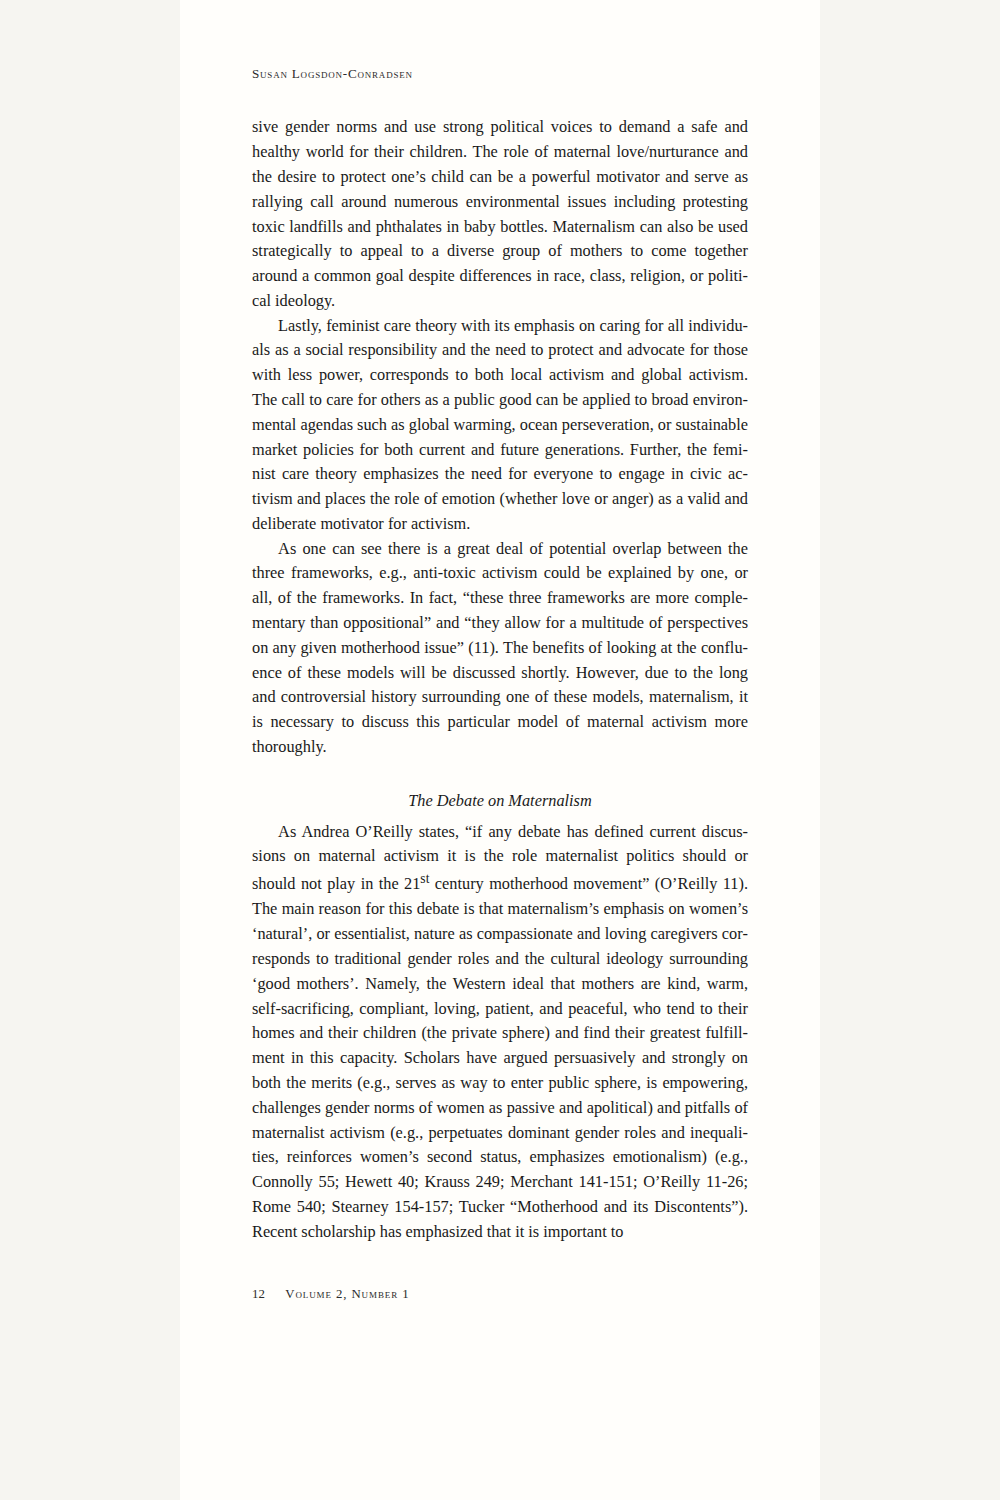Susan Logsdon-Conradsen
sive gender norms and use strong political voices to demand a safe and healthy world for their children. The role of maternal love/nurturance and the desire to protect one’s child can be a powerful motivator and serve as rallying call around numerous environmental issues including protesting toxic landfills and phthalates in baby bottles. Maternalism can also be used strategically to appeal to a diverse group of mothers to come together around a common goal despite differences in race, class, religion, or political ideology.
Lastly, feminist care theory with its emphasis on caring for all individuals as a social responsibility and the need to protect and advocate for those with less power, corresponds to both local activism and global activism. The call to care for others as a public good can be applied to broad environmental agendas such as global warming, ocean perseveration, or sustainable market policies for both current and future generations. Further, the feminist care theory emphasizes the need for everyone to engage in civic activism and places the role of emotion (whether love or anger) as a valid and deliberate motivator for activism.
As one can see there is a great deal of potential overlap between the three frameworks, e.g., anti-toxic activism could be explained by one, or all, of the frameworks. In fact, “these three frameworks are more complementary than oppositional” and “they allow for a multitude of perspectives on any given motherhood issue” (11). The benefits of looking at the confluence of these models will be discussed shortly. However, due to the long and controversial history surrounding one of these models, maternalism, it is necessary to discuss this particular model of maternal activism more thoroughly.
The Debate on Maternalism
As Andrea O’Reilly states, “if any debate has defined current discussions on maternal activism it is the role maternalist politics should or should not play in the 21st century motherhood movement” (O’Reilly 11). The main reason for this debate is that maternalism’s emphasis on women’s ‘natural’, or essentialist, nature as compassionate and loving caregivers corresponds to traditional gender roles and the cultural ideology surrounding ‘good mothers’. Namely, the Western ideal that mothers are kind, warm, self-sacrificing, compliant, loving, patient, and peaceful, who tend to their homes and their children (the private sphere) and find their greatest fulfillment in this capacity. Scholars have argued persuasively and strongly on both the merits (e.g., serves as way to enter public sphere, is empowering, challenges gender norms of women as passive and apolitical) and pitfalls of maternalist activism (e.g., perpetuates dominant gender roles and inequalities, reinforces women’s second status, emphasizes emotionalism) (e.g., Connolly 55; Hewett 40; Krauss 249; Merchant 141-151; O’Reilly 11-26; Rome 540; Stearney 154-157; Tucker “Motherhood and its Discontents”). Recent scholarship has emphasized that it is important to
12 Volume 2, Number 1